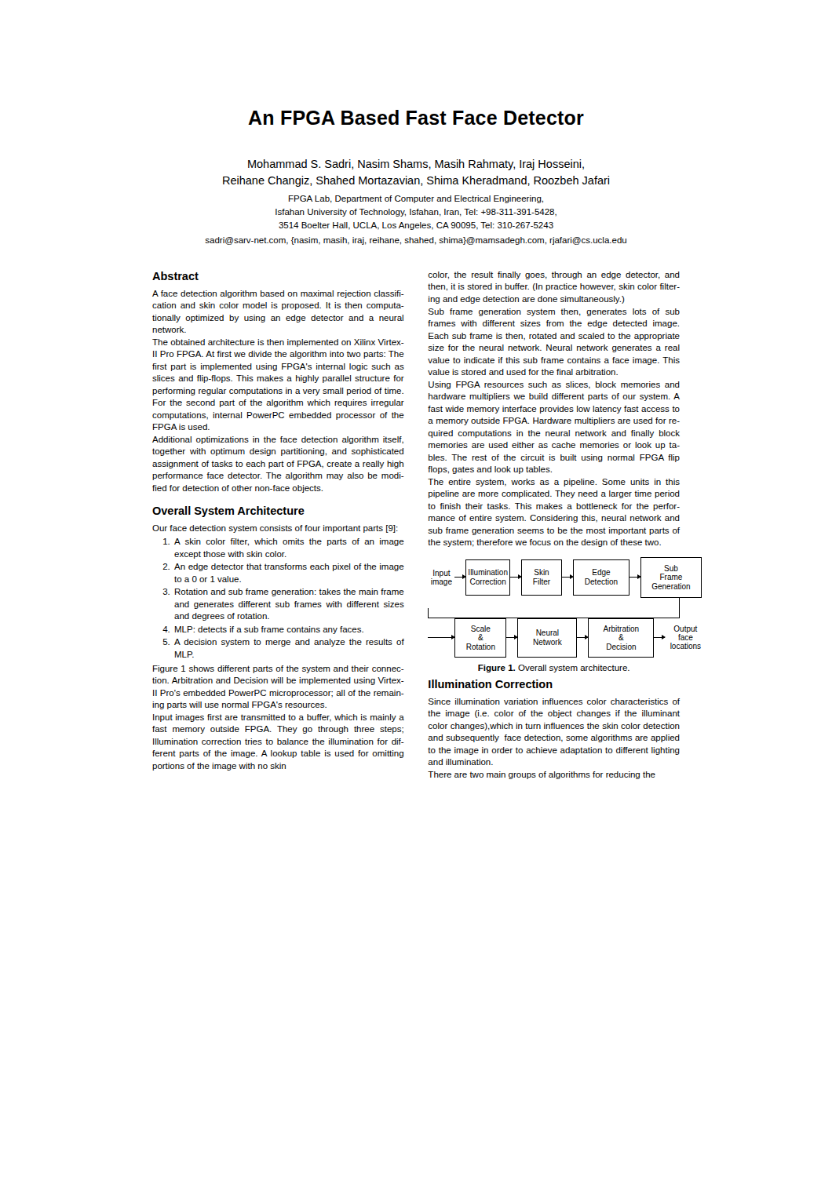An FPGA Based Fast Face Detector
Mohammad S. Sadri, Nasim Shams, Masih Rahmaty, Iraj Hosseini,
Reihane Changiz, Shahed Mortazavian, Shima Kheradmand, Roozbeh Jafari
FPGA Lab, Department of Computer and Electrical Engineering,
Isfahan University of Technology, Isfahan, Iran, Tel: +98-311-391-5428,
3514 Boelter Hall, UCLA, Los Angeles, CA 90095, Tel: 310-267-5243
sadri@sarv-net.com, {nasim, masih, iraj, reihane, shahed, shima}@mamsadegh.com, rjafari@cs.ucla.edu
Abstract
A face detection algorithm based on maximal rejection classification and skin color model is proposed. It is then computationally optimized by using an edge detector and a neural network.
The obtained architecture is then implemented on Xilinx Virtex-II Pro FPGA. At first we divide the algorithm into two parts: The first part is implemented using FPGA's internal logic such as slices and flip-flops. This makes a highly parallel structure for performing regular computations in a very small period of time. For the second part of the algorithm which requires irregular computations, internal PowerPC embedded processor of the FPGA is used.
Additional optimizations in the face detection algorithm itself, together with optimum design partitioning, and sophisticated assignment of tasks to each part of FPGA, create a really high performance face detector. The algorithm may also be modified for detection of other non-face objects.
Overall System Architecture
Our face detection system consists of four important parts [9]:
A skin color filter, which omits the parts of an image except those with skin color.
An edge detector that transforms each pixel of the image to a 0 or 1 value.
Rotation and sub frame generation: takes the main frame and generates different sub frames with different sizes and degrees of rotation.
MLP: detects if a sub frame contains any faces.
A decision system to merge and analyze the results of MLP.
Figure 1 shows different parts of the system and their connection. Arbitration and Decision will be implemented using Virtex-II Pro's embedded PowerPC microprocessor; all of the remaining parts will use normal FPGA's resources.
Input images first are transmitted to a buffer, which is mainly a fast memory outside FPGA. They go through three steps; Illumination correction tries to balance the illumination for different parts of the image. A lookup table is used for omitting portions of the image with no skin
color, the result finally goes, through an edge detector, and then, it is stored in buffer. (In practice however, skin color filtering and edge detection are done simultaneously.)
Sub frame generation system then, generates lots of sub frames with different sizes from the edge detected image. Each sub frame is then, rotated and scaled to the appropriate size for the neural network. Neural network generates a real value to indicate if this sub frame contains a face image. This value is stored and used for the final arbitration.
Using FPGA resources such as slices, block memories and hardware multipliers we build different parts of our system. A fast wide memory interface provides low latency fast access to a memory outside FPGA. Hardware multipliers are used for required computations in the neural network and finally block memories are used either as cache memories or look up tables. The rest of the circuit is built using normal FPGA flip flops, gates and look up tables.
The entire system, works as a pipeline. Some units in this pipeline are more complicated. They need a larger time period to finish their tasks. This makes a bottleneck for the performance of entire system. Considering this, neural network and sub frame generation seems to be the most important parts of the system; therefore we focus on the design of these two.
Input
image
Illumination
Correction
Skin
Filter
Edge
Detection
Sub
Frame
Generation
Scale
&
Rotation
Neural
Network
Arbitration
&
Decision
Output
face
locations
Figure 1. Overall system architecture.
Illumination Correction
Since illumination variation influences color characteristics of the image (i.e. color of the object changes if the illuminant color changes),which in turn influences the skin color detection and subsequently face detection, some algorithms are applied to the image in order to achieve adaptation to different lighting and illumination.
There are two main groups of algorithms for reducing the